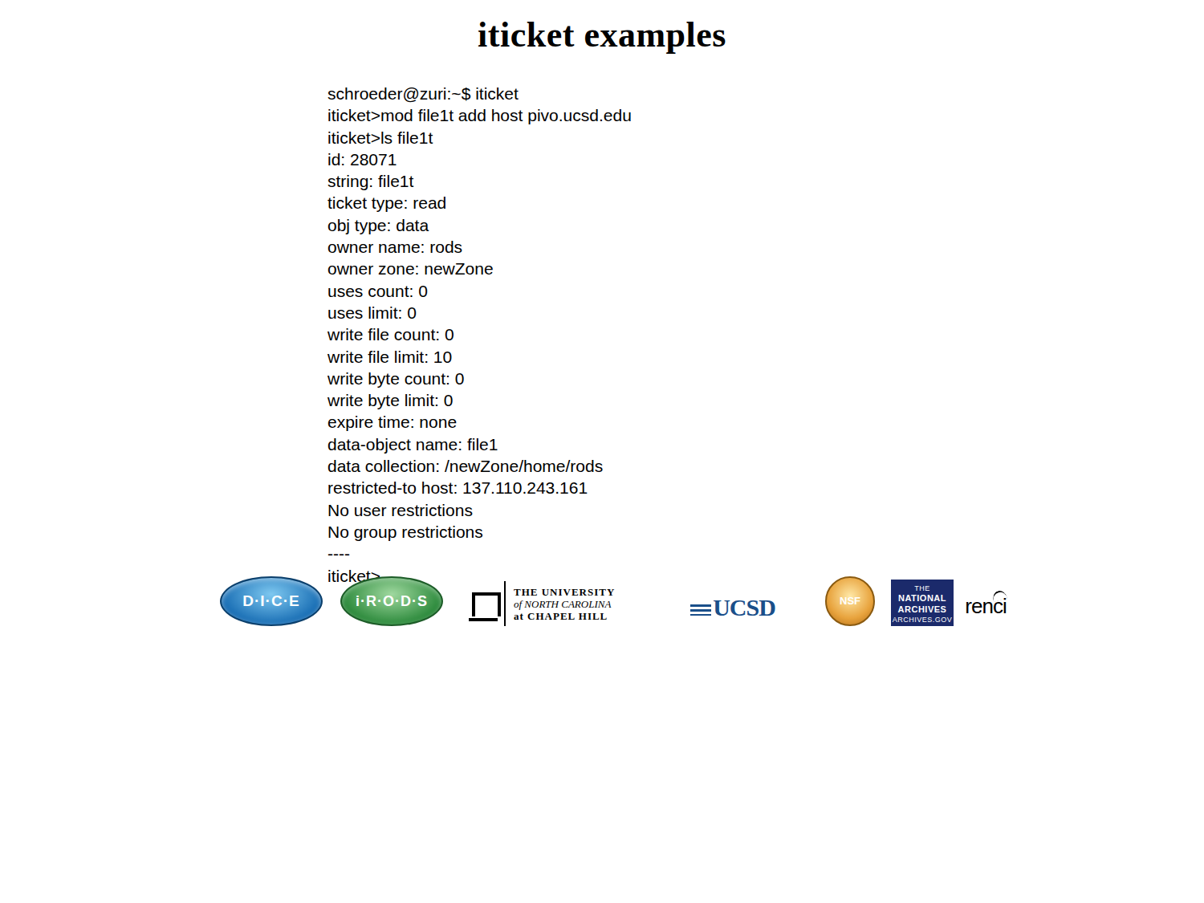iticket examples
schroeder@zuri:~$ iticket iticket>mod file1t add host pivo.ucsd.edu iticket>ls file1t id: 28071 string: file1t ticket type: read obj type: data owner name: rods owner zone: newZone uses count: 0 uses limit: 0 write file count: 0 write file limit: 10 write byte count: 0 write byte limit: 0 expire time: none data-object name: file1 data collection: /newZone/home/rods restricted-to host: 137.110.243.161 No user restrictions No group restrictions ---- iticket>
D·I·C·E
i·R·O·D·S
THE UNIVERSITY
of NORTH CAROLINA
at CHAPEL HILL
UCSD
NSF
THE
NATIONAL
ARCHIVES
ARCHIVES.GOV
renci